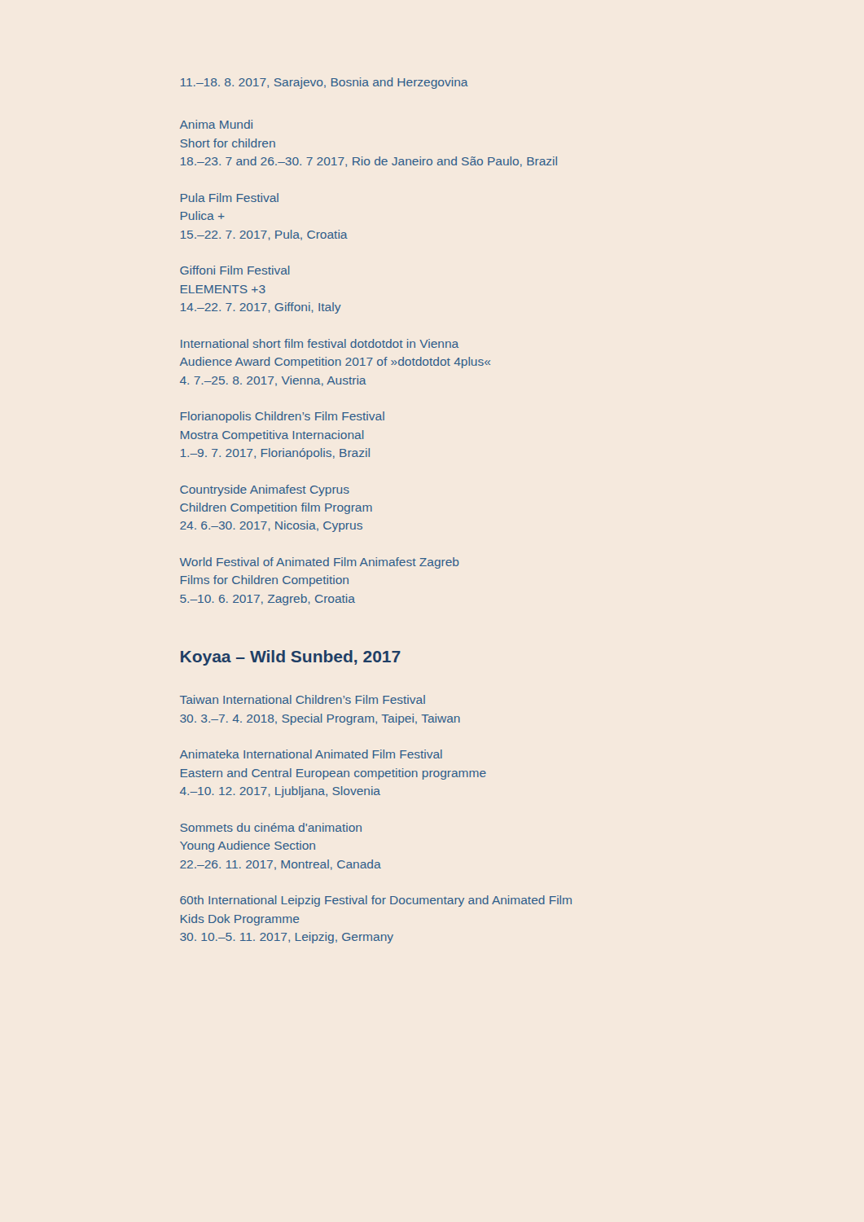11.–18. 8. 2017, Sarajevo, Bosnia and Herzegovina
Anima Mundi
Short for children
18.–23. 7 and 26.–30. 7 2017, Rio de Janeiro and São Paulo, Brazil
Pula Film Festival
Pulica +
15.–22. 7. 2017, Pula, Croatia
Giffoni Film Festival
ELEMENTS +3
14.–22. 7. 2017, Giffoni, Italy
International short film festival dotdotdot in Vienna
Audience Award Competition 2017 of »dotdotdot 4plus«
4. 7.–25. 8. 2017, Vienna, Austria
Florianopolis Children’s Film Festival
Mostra Competitiva Internacional
1.–9. 7. 2017, Florianópolis, Brazil
Countryside Animafest Cyprus
Children Competition film Program
24. 6.–30. 2017, Nicosia, Cyprus
World Festival of Animated Film Animafest Zagreb
Films for Children Competition
5.–10. 6. 2017, Zagreb, Croatia
Koyaa – Wild Sunbed, 2017
Taiwan International Children’s Film Festival
30. 3.–7. 4. 2018, Special Program, Taipei, Taiwan
Animateka International Animated Film Festival
Eastern and Central European competition programme
4.–10. 12. 2017, Ljubljana, Slovenia
Sommets du cinéma d'animation
Young Audience Section
22.–26. 11. 2017, Montreal, Canada
60th International Leipzig Festival for Documentary and Animated Film
Kids Dok Programme
30. 10.–5. 11. 2017, Leipzig, Germany